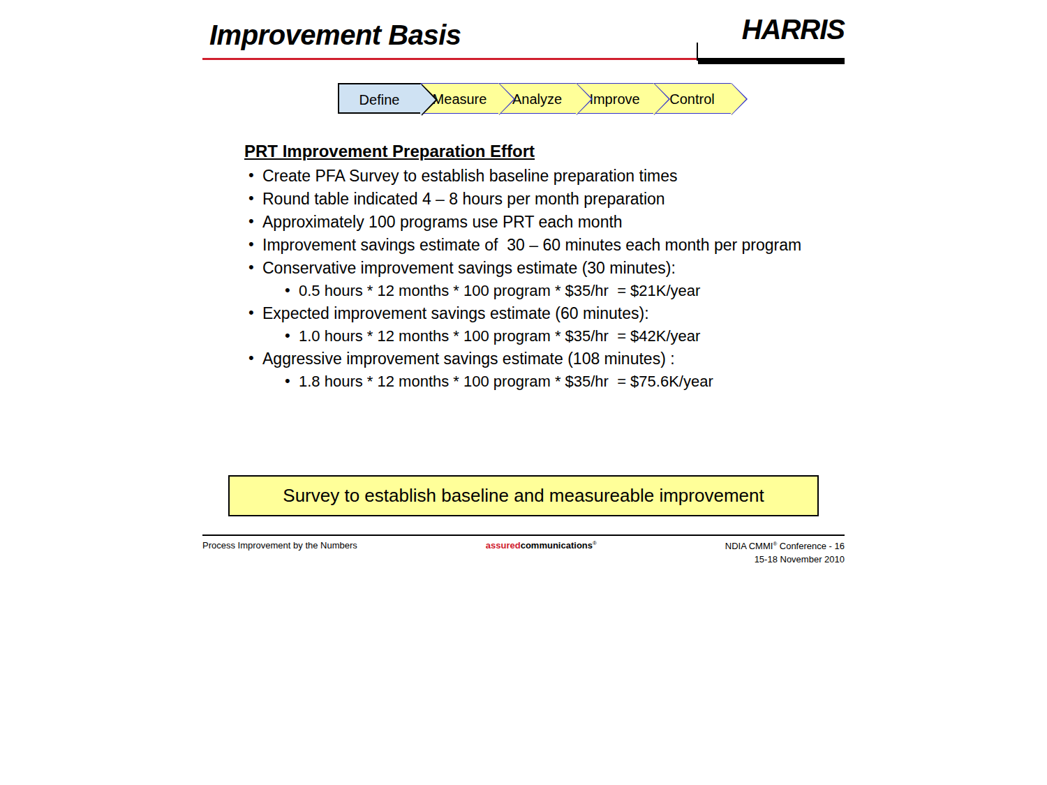HARRIS
Improvement Basis
Define
Measure
Analyze
Improve
Control
PRT Improvement Preparation Effort
Create PFA Survey to establish baseline preparation times
Round table indicated 4 – 8 hours per month preparation
Approximately 100 programs use PRT each month
Improvement savings estimate of 30 – 60 minutes each month per program
Conservative improvement savings estimate (30 minutes):
0.5 hours * 12 months * 100 program * $35/hr = $21K/year
Expected improvement savings estimate (60 minutes):
1.0 hours * 12 months * 100 program * $35/hr = $42K/year
Aggressive improvement savings estimate (108 minutes) :
1.8 hours * 12 months * 100 program * $35/hr = $75.6K/year
Survey to establish baseline and measureable improvement
Process Improvement by the Numbers
assuredcommunications®
NDIA CMMI® Conference - 16
15-18 November 2010